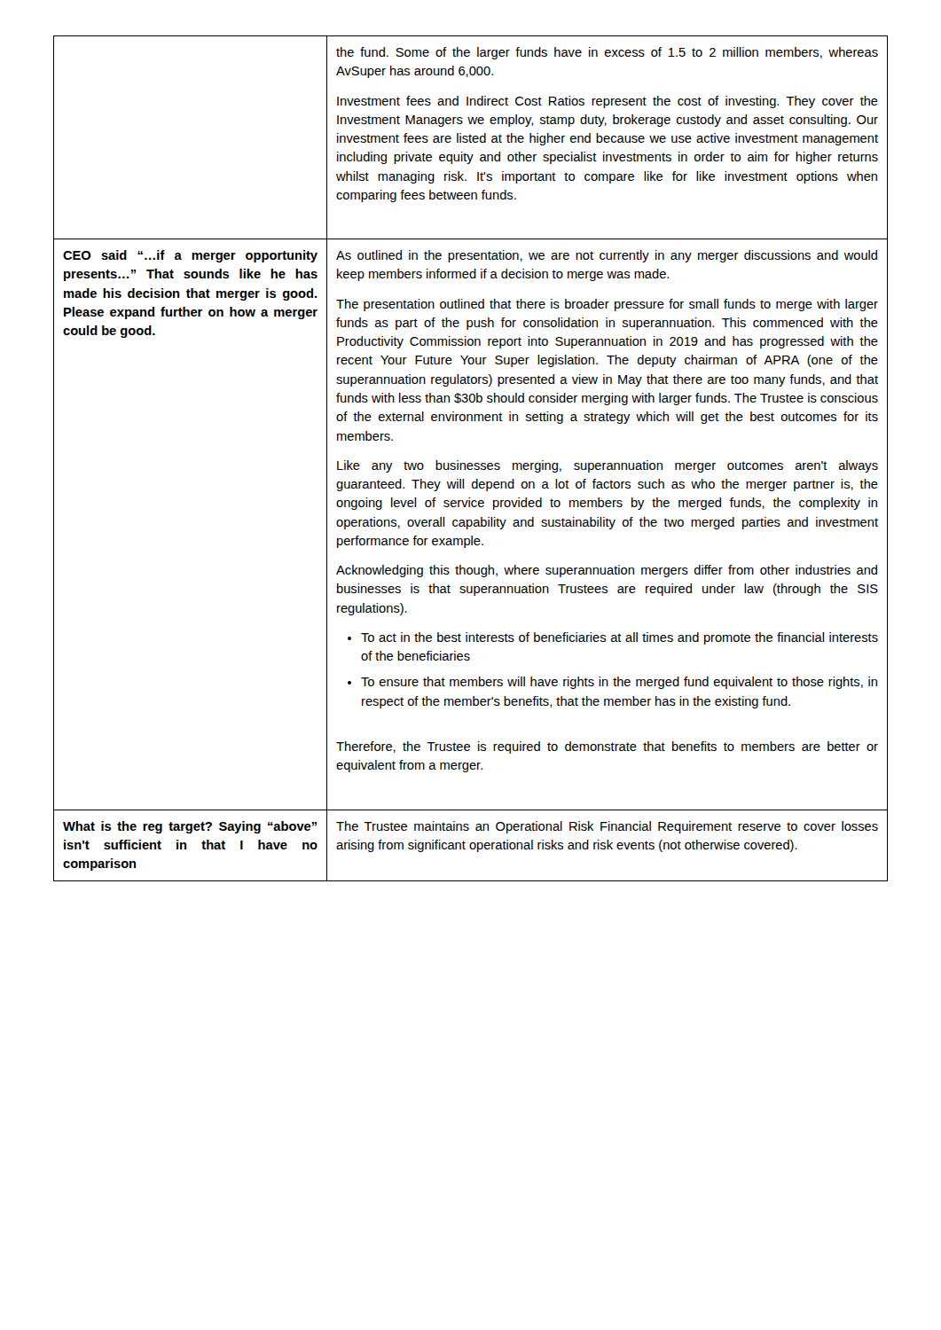| | the fund. Some of the larger funds have in excess of 1.5 to 2 million members, whereas AvSuper has around 6,000. Investment fees and Indirect Cost Ratios represent the cost of investing. They cover the Investment Managers we employ, stamp duty, brokerage custody and asset consulting. Our investment fees are listed at the higher end because we use active investment management including private equity and other specialist investments in order to aim for higher returns whilst managing risk. It's important to compare like for like investment options when comparing fees between funds. |
| CEO said “…if a merger opportunity presents…” That sounds like he has made his decision that merger is good. Please expand further on how a merger could be good. | As outlined in the presentation, we are not currently in any merger discussions and would keep members informed if a decision to merge was made. The presentation outlined that there is broader pressure for small funds to merge with larger funds as part of the push for consolidation in superannuation. This commenced with the Productivity Commission report into Superannuation in 2019 and has progressed with the recent Your Future Your Super legislation. The deputy chairman of APRA (one of the superannuation regulators) presented a view in May that there are too many funds, and that funds with less than $30b should consider merging with larger funds. The Trustee is conscious of the external environment in setting a strategy which will get the best outcomes for its members. Like any two businesses merging, superannuation merger outcomes aren't always guaranteed. They will depend on a lot of factors such as who the merger partner is, the ongoing level of service provided to members by the merged funds, the complexity in operations, overall capability and sustainability of the two merged parties and investment performance for example. Acknowledging this though, where superannuation mergers differ from other industries and businesses is that superannuation Trustees are required under law (through the SIS regulations). To act in the best interests of beneficiaries at all times and promote the financial interests of the beneficiaries To ensure that members will have rights in the merged fund equivalent to those rights, in respect of the member's benefits, that the member has in the existing fund. Therefore, the Trustee is required to demonstrate that benefits to members are better or equivalent from a merger. |
| What is the reg target? Saying “above” isn't sufficient in that I have no comparison | The Trustee maintains an Operational Risk Financial Requirement reserve to cover losses arising from significant operational risks and risk events (not otherwise covered). |